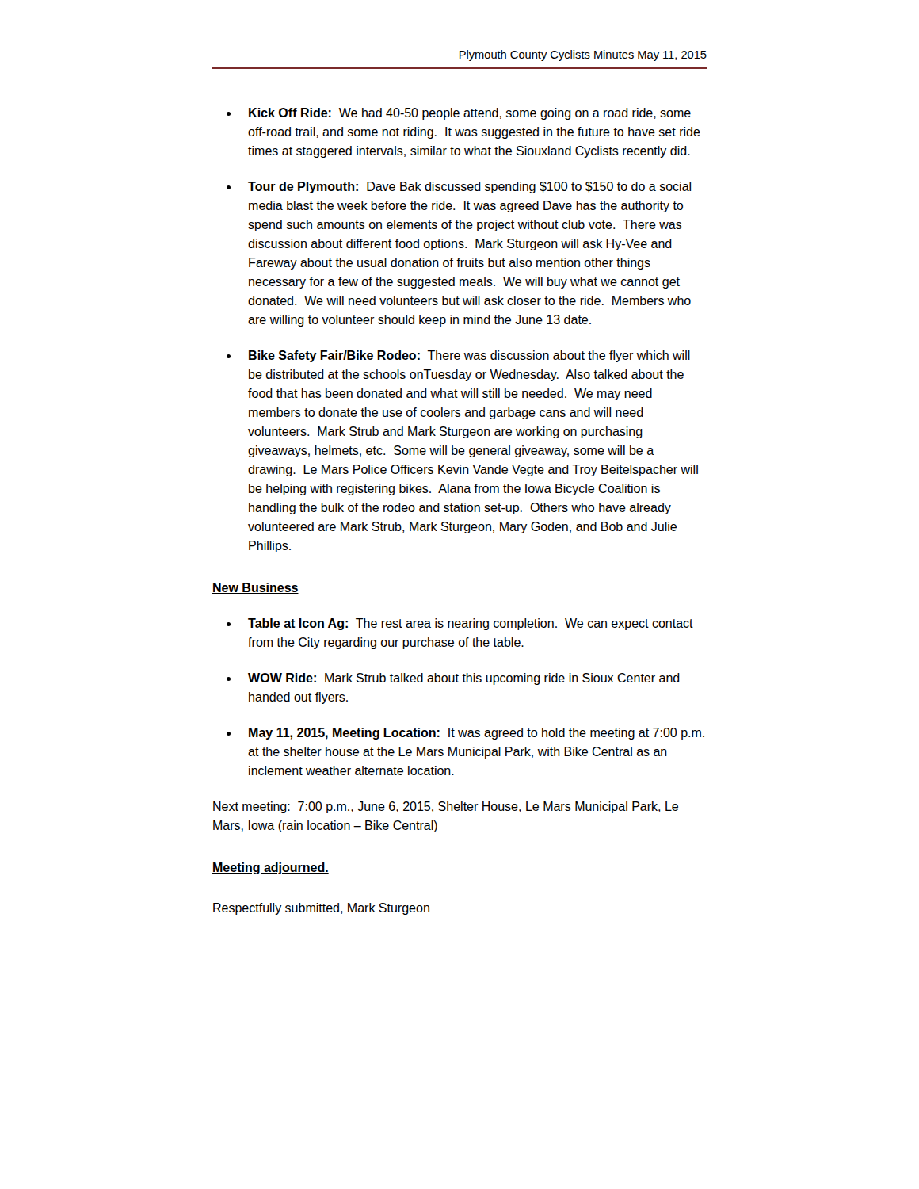Plymouth County Cyclists Minutes May 11, 2015
Kick Off Ride: We had 40-50 people attend, some going on a road ride, some off-road trail, and some not riding. It was suggested in the future to have set ride times at staggered intervals, similar to what the Siouxland Cyclists recently did.
Tour de Plymouth: Dave Bak discussed spending $100 to $150 to do a social media blast the week before the ride. It was agreed Dave has the authority to spend such amounts on elements of the project without club vote. There was discussion about different food options. Mark Sturgeon will ask Hy-Vee and Fareway about the usual donation of fruits but also mention other things necessary for a few of the suggested meals. We will buy what we cannot get donated. We will need volunteers but will ask closer to the ride. Members who are willing to volunteer should keep in mind the June 13 date.
Bike Safety Fair/Bike Rodeo: There was discussion about the flyer which will be distributed at the schools onTuesday or Wednesday. Also talked about the food that has been donated and what will still be needed. We may need members to donate the use of coolers and garbage cans and will need volunteers. Mark Strub and Mark Sturgeon are working on purchasing giveaways, helmets, etc. Some will be general giveaway, some will be a drawing. Le Mars Police Officers Kevin Vande Vegte and Troy Beitelspacher will be helping with registering bikes. Alana from the Iowa Bicycle Coalition is handling the bulk of the rodeo and station set-up. Others who have already volunteered are Mark Strub, Mark Sturgeon, Mary Goden, and Bob and Julie Phillips.
New Business
Table at Icon Ag: The rest area is nearing completion. We can expect contact from the City regarding our purchase of the table.
WOW Ride: Mark Strub talked about this upcoming ride in Sioux Center and handed out flyers.
May 11, 2015, Meeting Location: It was agreed to hold the meeting at 7:00 p.m. at the shelter house at the Le Mars Municipal Park, with Bike Central as an inclement weather alternate location.
Next meeting: 7:00 p.m., June 6, 2015, Shelter House, Le Mars Municipal Park, Le Mars, Iowa (rain location – Bike Central)
Meeting adjourned.
Respectfully submitted, Mark Sturgeon